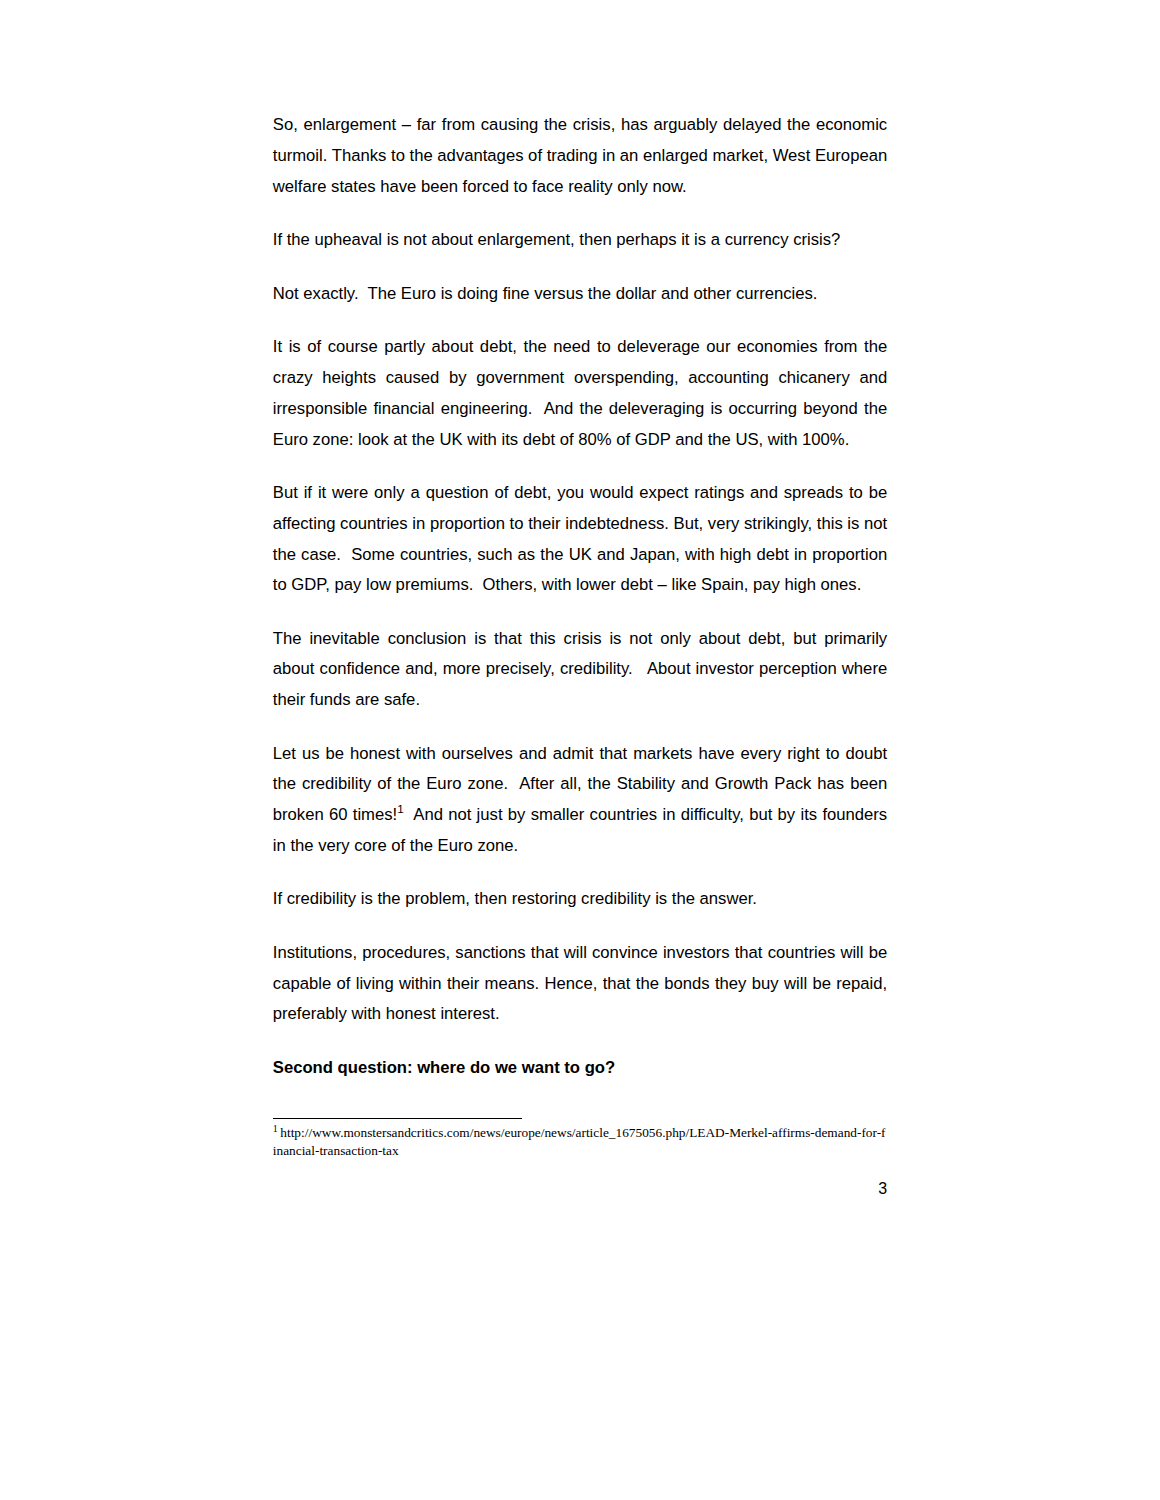So, enlargement – far from causing the crisis, has arguably delayed the economic turmoil. Thanks to the advantages of trading in an enlarged market, West European welfare states have been forced to face reality only now.
If the upheaval is not about enlargement, then perhaps it is a currency crisis?
Not exactly. The Euro is doing fine versus the dollar and other currencies.
It is of course partly about debt, the need to deleverage our economies from the crazy heights caused by government overspending, accounting chicanery and irresponsible financial engineering. And the deleveraging is occurring beyond the Euro zone: look at the UK with its debt of 80% of GDP and the US, with 100%.
But if it were only a question of debt, you would expect ratings and spreads to be affecting countries in proportion to their indebtedness. But, very strikingly, this is not the case. Some countries, such as the UK and Japan, with high debt in proportion to GDP, pay low premiums. Others, with lower debt – like Spain, pay high ones.
The inevitable conclusion is that this crisis is not only about debt, but primarily about confidence and, more precisely, credibility. About investor perception where their funds are safe.
Let us be honest with ourselves and admit that markets have every right to doubt the credibility of the Euro zone. After all, the Stability and Growth Pack has been broken 60 times!1 And not just by smaller countries in difficulty, but by its founders in the very core of the Euro zone.
If credibility is the problem, then restoring credibility is the answer.
Institutions, procedures, sanctions that will convince investors that countries will be capable of living within their means. Hence, that the bonds they buy will be repaid, preferably with honest interest.
Second question: where do we want to go?
1http://www.monstersandcritics.com/news/europe/news/article_1675056.php/LEAD-Merkel-affirms-demand-for-financial-transaction-tax
3